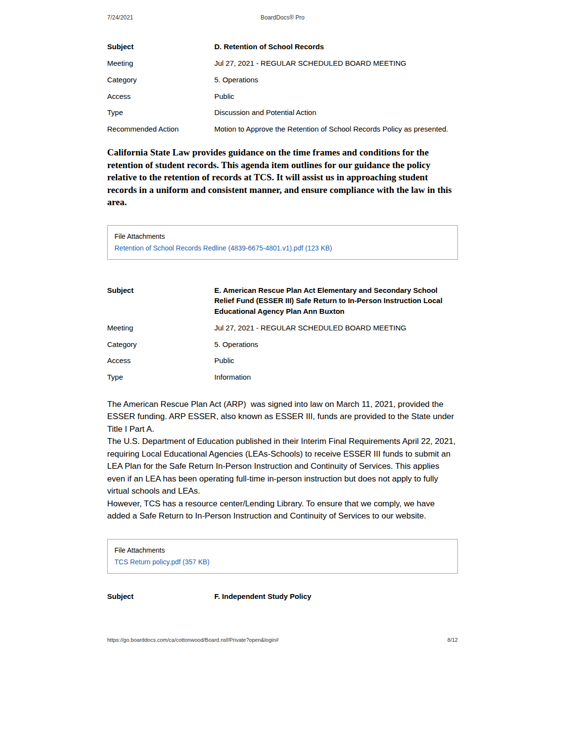7/24/2021
BoardDocs® Pro
| Subject | D. Retention of School Records |
| Meeting | Jul 27, 2021 - REGULAR SCHEDULED BOARD MEETING |
| Category | 5. Operations |
| Access | Public |
| Type | Discussion and Potential Action |
| Recommended Action | Motion to Approve the Retention of School Records Policy as presented. |
California State Law provides guidance on the time frames and conditions for the retention of student records. This agenda item outlines for our guidance the policy relative to the retention of records at TCS. It will assist us in approaching student records in a uniform and consistent manner, and ensure compliance with the law in this area.
File Attachments
Retention of School Records Redline (4839-6675-4801.v1).pdf (123 KB)
| Subject | E. American Rescue Plan Act Elementary and Secondary School Relief Fund (ESSER III) Safe Return to In-Person Instruction Local Educational Agency Plan Ann Buxton |
| Meeting | Jul 27, 2021 - REGULAR SCHEDULED BOARD MEETING |
| Category | 5. Operations |
| Access | Public |
| Type | Information |
The American Rescue Plan Act (ARP) was signed into law on March 11, 2021, provided the ESSER funding. ARP ESSER, also known as ESSER III, funds are provided to the State under Title I Part A.
The U.S. Department of Education published in their Interim Final Requirements April 22, 2021, requiring Local Educational Agencies (LEAs-Schools) to receive ESSER III funds to submit an LEA Plan for the Safe Return In-Person Instruction and Continuity of Services. This applies even if an LEA has been operating full-time in-person instruction but does not apply to fully virtual schools and LEAs.
However, TCS has a resource center/Lending Library. To ensure that we comply, we have added a Safe Return to In-Person Instruction and Continuity of Services to our website.
File Attachments
TCS Return policy.pdf (357 KB)
| Subject | F. Independent Study Policy |
https://go.boarddocs.com/ca/cottonwood/Board.nsf/Private?open&login#
8/12